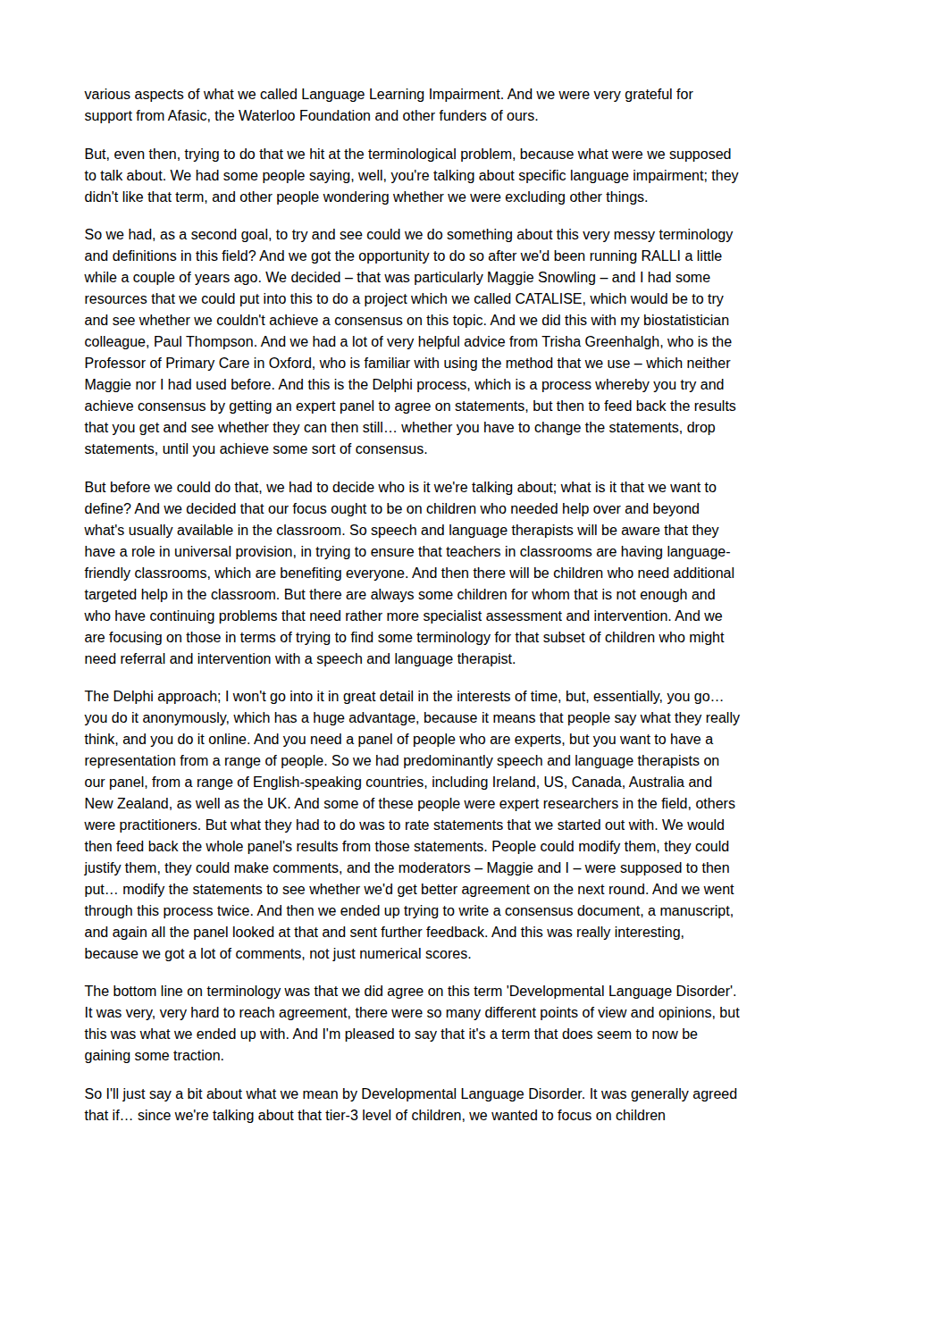various aspects of what we called Language Learning Impairment. And we were very grateful for support from Afasic, the Waterloo Foundation and other funders of ours.
But, even then, trying to do that we hit at the terminological problem, because what were we supposed to talk about. We had some people saying, well, you're talking about specific language impairment; they didn't like that term, and other people wondering whether we were excluding other things.
So we had, as a second goal, to try and see could we do something about this very messy terminology and definitions in this field? And we got the opportunity to do so after we'd been running RALLI a little while a couple of years ago. We decided – that was particularly Maggie Snowling – and I had some resources that we could put into this to do a project which we called CATALISE, which would be to try and see whether we couldn't achieve a consensus on this topic. And we did this with my biostatistician colleague, Paul Thompson. And we had a lot of very helpful advice from Trisha Greenhalgh, who is the Professor of Primary Care in Oxford, who is familiar with using the method that we use – which neither Maggie nor I had used before. And this is the Delphi process, which is a process whereby you try and achieve consensus by getting an expert panel to agree on statements, but then to feed back the results that you get and see whether they can then still… whether you have to change the statements, drop statements, until you achieve some sort of consensus.
But before we could do that, we had to decide who is it we're talking about; what is it that we want to define? And we decided that our focus ought to be on children who needed help over and beyond what's usually available in the classroom. So speech and language therapists will be aware that they have a role in universal provision, in trying to ensure that teachers in classrooms are having language-friendly classrooms, which are benefiting everyone. And then there will be children who need additional targeted help in the classroom. But there are always some children for whom that is not enough and who have continuing problems that need rather more specialist assessment and intervention. And we are focusing on those in terms of trying to find some terminology for that subset of children who might need referral and intervention with a speech and language therapist.
The Delphi approach; I won't go into it in great detail in the interests of time, but, essentially, you go… you do it anonymously, which has a huge advantage, because it means that people say what they really think, and you do it online. And you need a panel of people who are experts, but you want to have a representation from a range of people. So we had predominantly speech and language therapists on our panel, from a range of English-speaking countries, including Ireland, US, Canada, Australia and New Zealand, as well as the UK. And some of these people were expert researchers in the field, others were practitioners. But what they had to do was to rate statements that we started out with. We would then feed back the whole panel's results from those statements. People could modify them, they could justify them, they could make comments, and the moderators – Maggie and I – were supposed to then put… modify the statements to see whether we'd get better agreement on the next round. And we went through this process twice. And then we ended up trying to write a consensus document, a manuscript, and again all the panel looked at that and sent further feedback. And this was really interesting, because we got a lot of comments, not just numerical scores.
The bottom line on terminology was that we did agree on this term 'Developmental Language Disorder'. It was very, very hard to reach agreement, there were so many different points of view and opinions, but this was what we ended up with. And I'm pleased to say that it's a term that does seem to now be gaining some traction.
So I'll just say a bit about what we mean by Developmental Language Disorder. It was generally agreed that if… since we're talking about that tier-3 level of children, we wanted to focus on children